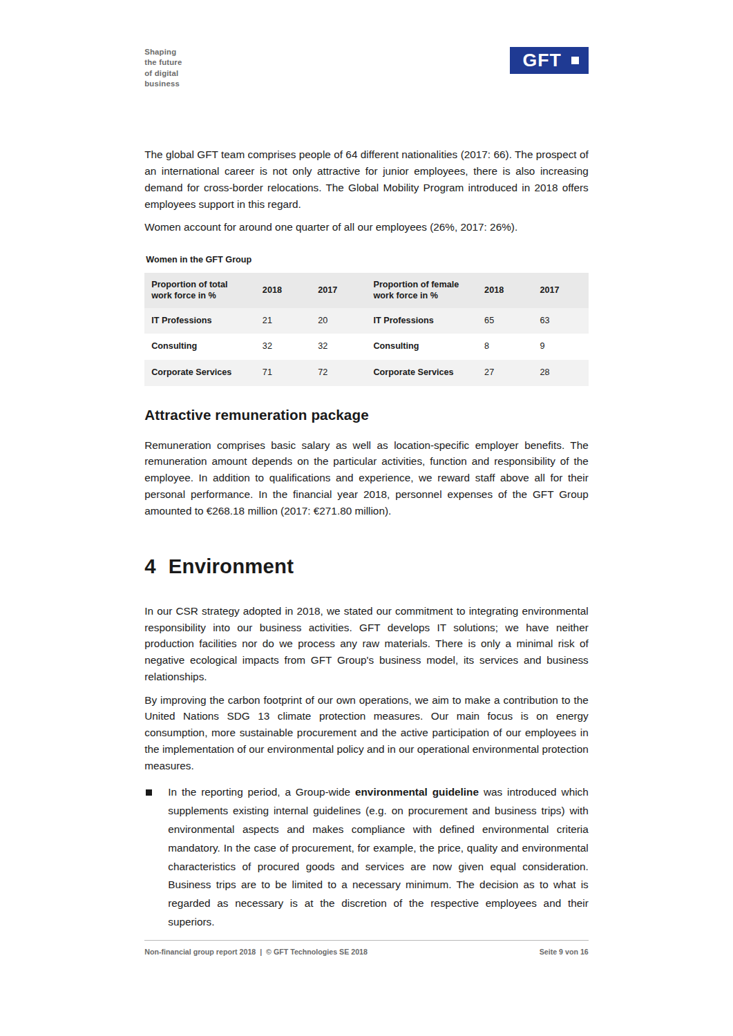Shaping
the future
of digital
business
GFT
The global GFT team comprises people of 64 different nationalities (2017: 66). The prospect of an international career is not only attractive for junior employees, there is also increasing demand for cross-border relocations. The Global Mobility Program introduced in 2018 offers employees support in this regard.
Women account for around one quarter of all our employees (26%, 2017: 26%).
Women in the GFT Group
| Proportion of total work force in % | 2018 | 2017 | Proportion of female work force in % | 2018 | 2017 |
| --- | --- | --- | --- | --- | --- |
| IT Professions | 21 | 20 | IT Professions | 65 | 63 |
| Consulting | 32 | 32 | Consulting | 8 | 9 |
| Corporate Services | 71 | 72 | Corporate Services | 27 | 28 |
Attractive remuneration package
Remuneration comprises basic salary as well as location-specific employer benefits. The remuneration amount depends on the particular activities, function and responsibility of the employee. In addition to qualifications and experience, we reward staff above all for their personal performance. In the financial year 2018, personnel expenses of the GFT Group amounted to €268.18 million (2017: €271.80 million).
4 Environment
In our CSR strategy adopted in 2018, we stated our commitment to integrating environmental responsibility into our business activities. GFT develops IT solutions; we have neither production facilities nor do we process any raw materials. There is only a minimal risk of negative ecological impacts from GFT Group's business model, its services and business relationships.
By improving the carbon footprint of our own operations, we aim to make a contribution to the United Nations SDG 13 climate protection measures. Our main focus is on energy consumption, more sustainable procurement and the active participation of our employees in the implementation of our environmental policy and in our operational environmental protection measures.
In the reporting period, a Group-wide environmental guideline was introduced which supplements existing internal guidelines (e.g. on procurement and business trips) with environmental aspects and makes compliance with defined environmental criteria mandatory. In the case of procurement, for example, the price, quality and environmental characteristics of procured goods and services are now given equal consideration. Business trips are to be limited to a necessary minimum. The decision as to what is regarded as necessary is at the discretion of the respective employees and their superiors.
Non-financial group report 2018 | © GFT Technologies SE 2018
Seite 9 von 16